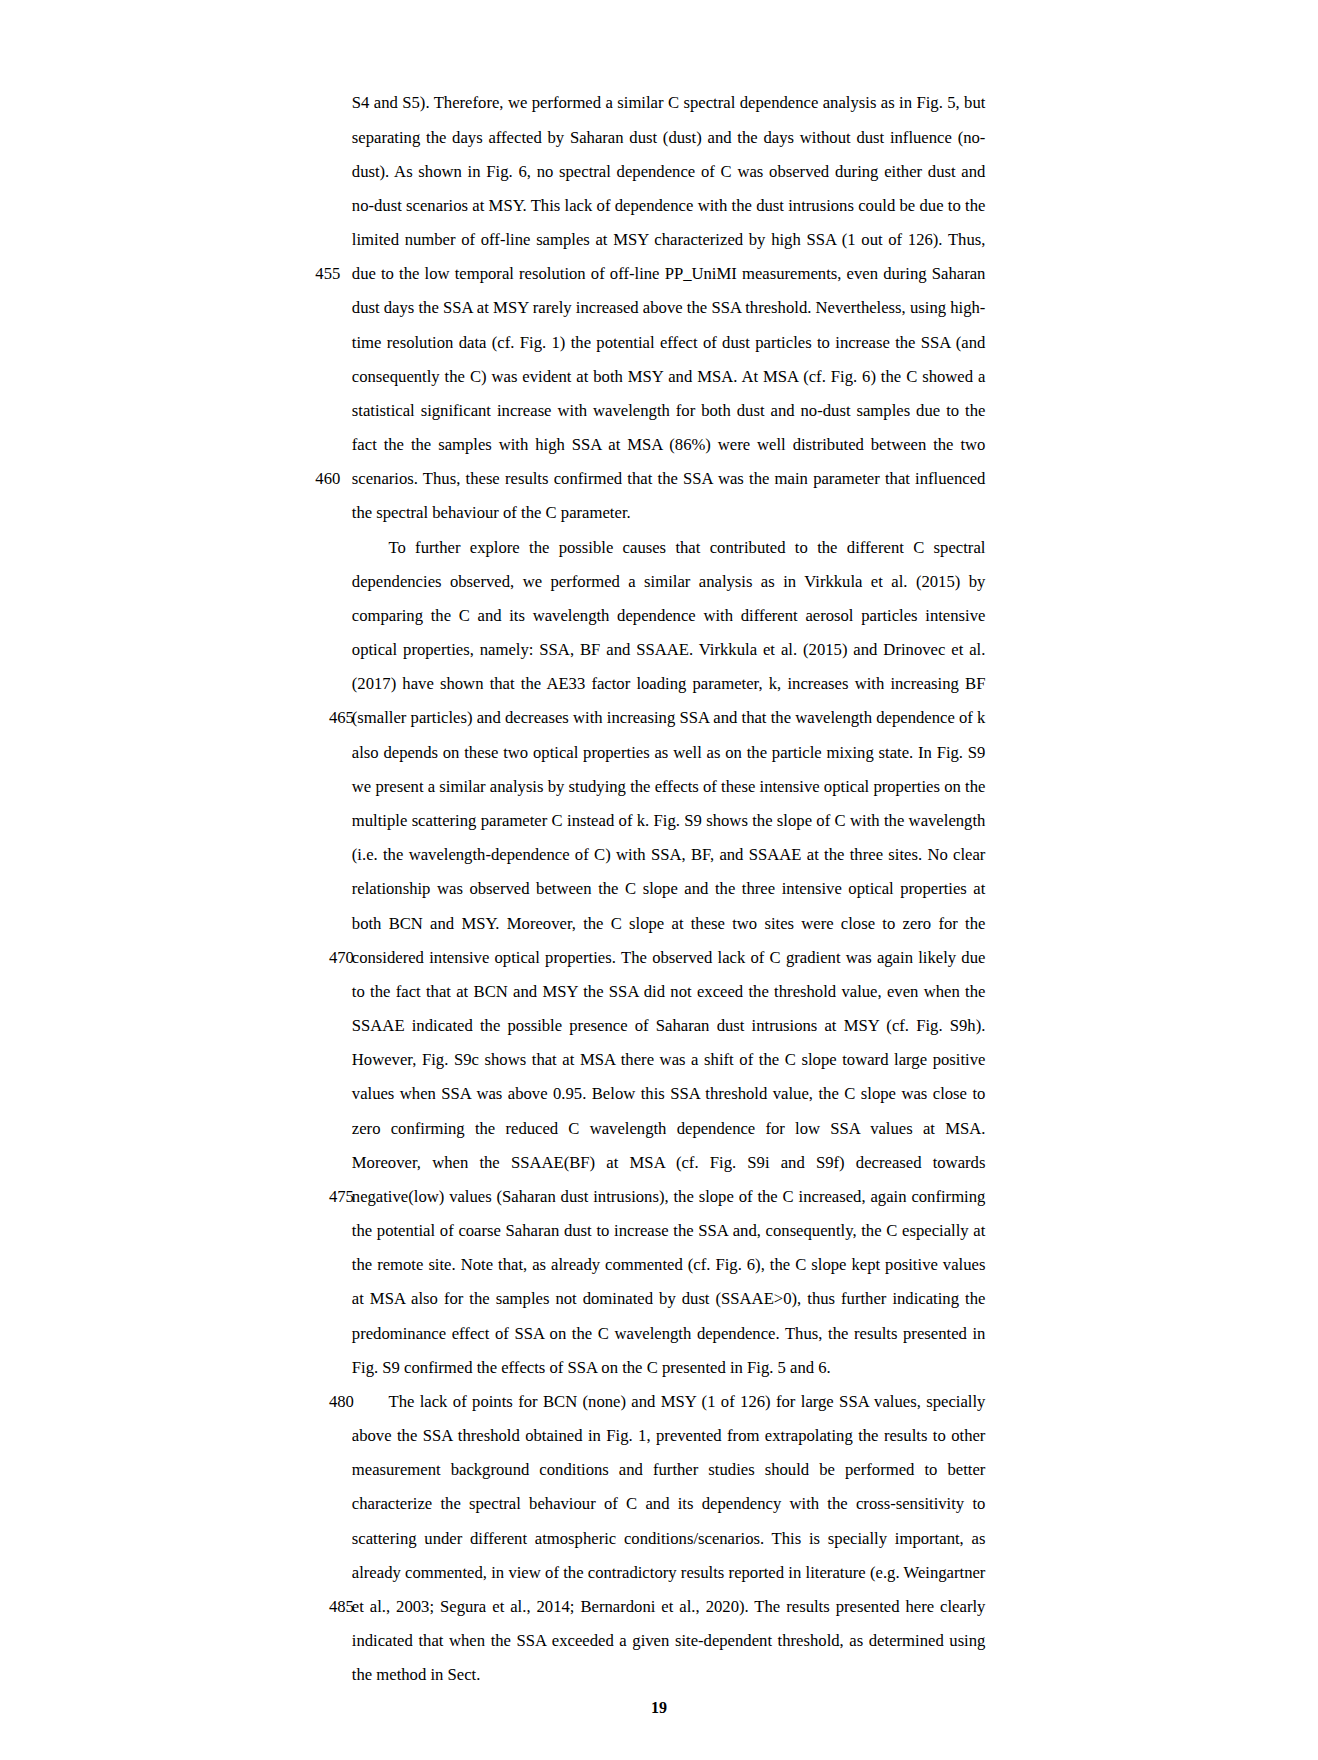S4 and S5). Therefore, we performed a similar C spectral dependence analysis as in Fig. 5, but separating the days affected by Saharan dust (dust) and the days without dust influence (no-dust). As shown in Fig. 6, no spectral dependence of C was observed during either dust and no-dust scenarios at MSY. This lack of dependence with the dust intrusions could be due to the limited number of off-line samples at MSY characterized by high SSA (1 out of 126). Thus, due to the low temporal 455resolution of off-line PP_UniMI measurements, even during Saharan dust days the SSA at MSY rarely increased above the SSA threshold. Nevertheless, using high-time resolution data (cf. Fig. 1) the potential effect of dust particles to increase the SSA (and consequently the C) was evident at both MSY and MSA. At MSA (cf. Fig. 6) the C showed a statistical significant increase with wavelength for both dust and no-dust samples due to the fact the the samples with high SSA at MSA (86%) were well distributed between the two scenarios. Thus, these results confirmed that the SSA was the main parameter that influenced 460the spectral behaviour of the C parameter.
To further explore the possible causes that contributed to the different C spectral dependencies observed, we performed a similar analysis as in Virkkula et al. (2015) by comparing the C and its wavelength dependence with different aerosol particles intensive optical properties, namely: SSA, BF and SSAAE. Virkkula et al. (2015) and Drinovec et al. (2017) have shown that the AE33 factor loading parameter, k, increases with increasing BF (smaller particles) and decreases with increasing SSA and 465that the wavelength dependence of k also depends on these two optical properties as well as on the particle mixing state. In Fig. S9 we present a similar analysis by studying the effects of these intensive optical properties on the multiple scattering parameter C instead of k. Fig. S9 shows the slope of C with the wavelength (i.e. the wavelength-dependence of C) with SSA, BF, and SSAAE at the three sites. No clear relationship was observed between the C slope and the three intensive optical properties at both BCN and MSY. Moreover, the C slope at these two sites were close to zero for the considered intensive optical properties. 470 The observed lack of C gradient was again likely due to the fact that at BCN and MSY the SSA did not exceed the threshold value, even when the SSAAE indicated the possible presence of Saharan dust intrusions at MSY (cf. Fig. S9h). However, Fig. S9c shows that at MSA there was a shift of the C slope toward large positive values when SSA was above 0.95. Below this SSA threshold value, the C slope was close to zero confirming the reduced C wavelength dependence for low SSA values at MSA. Moreover, when the SSAAE(BF) at MSA (cf. Fig. S9i and S9f) decreased towards negative(low) values (Saharan 475dust intrusions), the slope of the C increased, again confirming the potential of coarse Saharan dust to increase the SSA and, consequently, the C especially at the remote site. Note that, as already commented (cf. Fig. 6), the C slope kept positive values at MSA also for the samples not dominated by dust (SSAAE>0), thus further indicating the predominance effect of SSA on the C wavelength dependence. Thus, the results presented in Fig. S9 confirmed the effects of SSA on the C presented in Fig. 5 and 6.
480 The lack of points for BCN (none) and MSY (1 of 126) for large SSA values, specially above the SSA threshold obtained in Fig. 1, prevented from extrapolating the results to other measurement background conditions and further studies should be performed to better characterize the spectral behaviour of C and its dependency with the cross-sensitivity to scattering under different atmospheric conditions/scenarios. This is specially important, as already commented, in view of the contradictory results reported in literature (e.g. Weingartner et al., 2003; Segura et al., 2014; Bernardoni et al., 2020). The results presented 485here clearly indicated that when the SSA exceeded a given site-dependent threshold, as determined using the method in Sect.
19